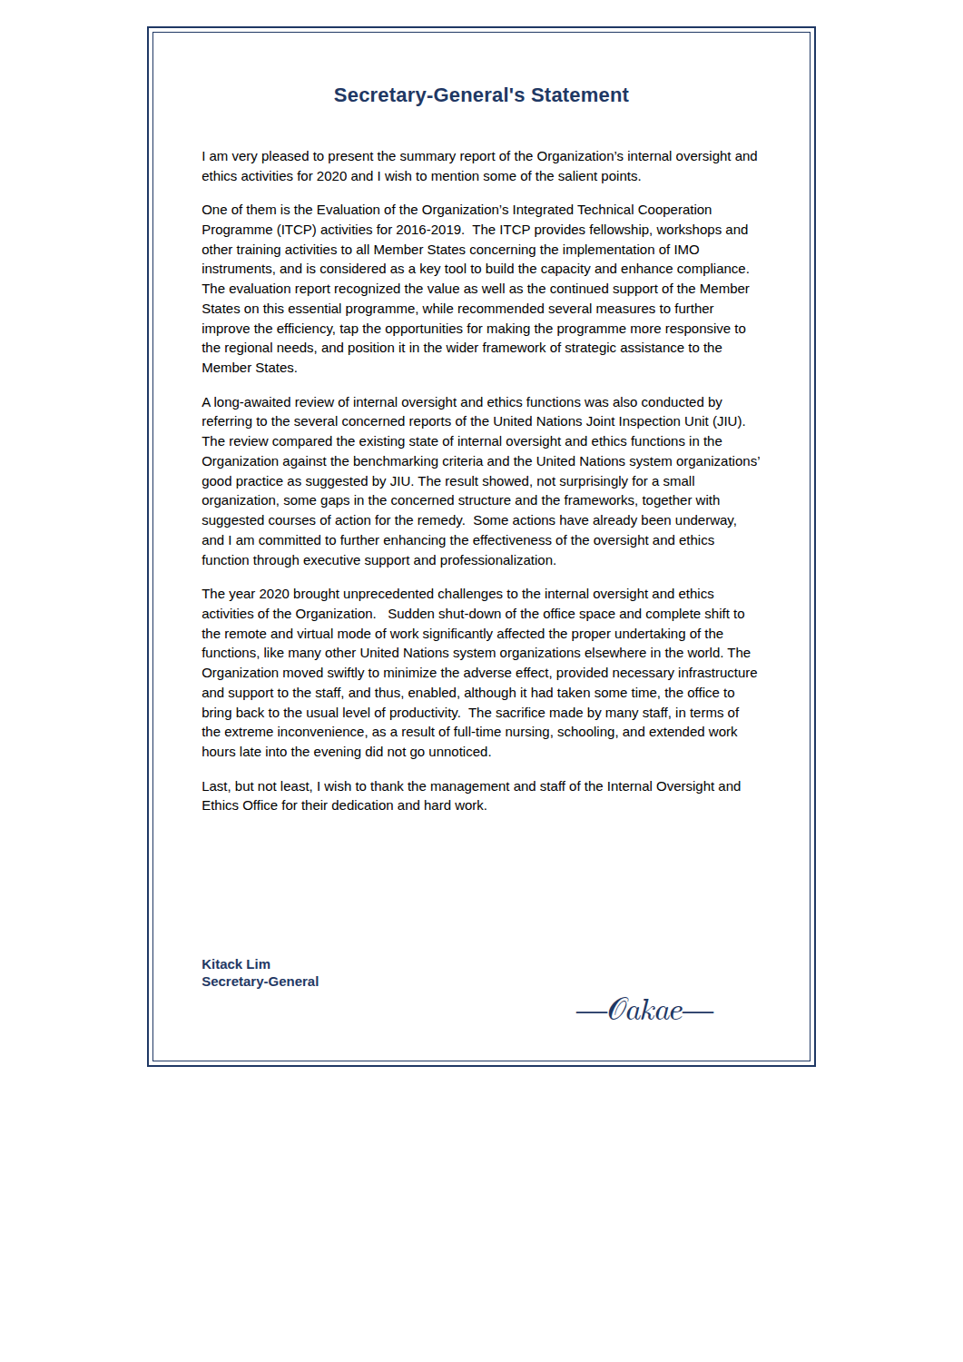Secretary-General's Statement
I am very pleased to present the summary report of the Organization’s internal oversight and ethics activities for 2020 and I wish to mention some of the salient points.
One of them is the Evaluation of the Organization’s Integrated Technical Cooperation Programme (ITCP) activities for 2016-2019. The ITCP provides fellowship, workshops and other training activities to all Member States concerning the implementation of IMO instruments, and is considered as a key tool to build the capacity and enhance compliance. The evaluation report recognized the value as well as the continued support of the Member States on this essential programme, while recommended several measures to further improve the efficiency, tap the opportunities for making the programme more responsive to the regional needs, and position it in the wider framework of strategic assistance to the Member States.
A long-awaited review of internal oversight and ethics functions was also conducted by referring to the several concerned reports of the United Nations Joint Inspection Unit (JIU). The review compared the existing state of internal oversight and ethics functions in the Organization against the benchmarking criteria and the United Nations system organizations’ good practice as suggested by JIU. The result showed, not surprisingly for a small organization, some gaps in the concerned structure and the frameworks, together with suggested courses of action for the remedy. Some actions have already been underway, and I am committed to further enhancing the effectiveness of the oversight and ethics function through executive support and professionalization.
The year 2020 brought unprecedented challenges to the internal oversight and ethics activities of the Organization. Sudden shut-down of the office space and complete shift to the remote and virtual mode of work significantly affected the proper undertaking of the functions, like many other United Nations system organizations elsewhere in the world. The Organization moved swiftly to minimize the adverse effect, provided necessary infrastructure and support to the staff, and thus, enabled, although it had taken some time, the office to bring back to the usual level of productivity. The sacrifice made by many staff, in terms of the extreme inconvenience, as a result of full-time nursing, schooling, and extended work hours late into the evening did not go unnoticed.
Last, but not least, I wish to thank the management and staff of the Internal Oversight and Ethics Office for their dedication and hard work.
Kitack Lim
Secretary-General
—𝒪𝑎𝑘𝑎𝑒—